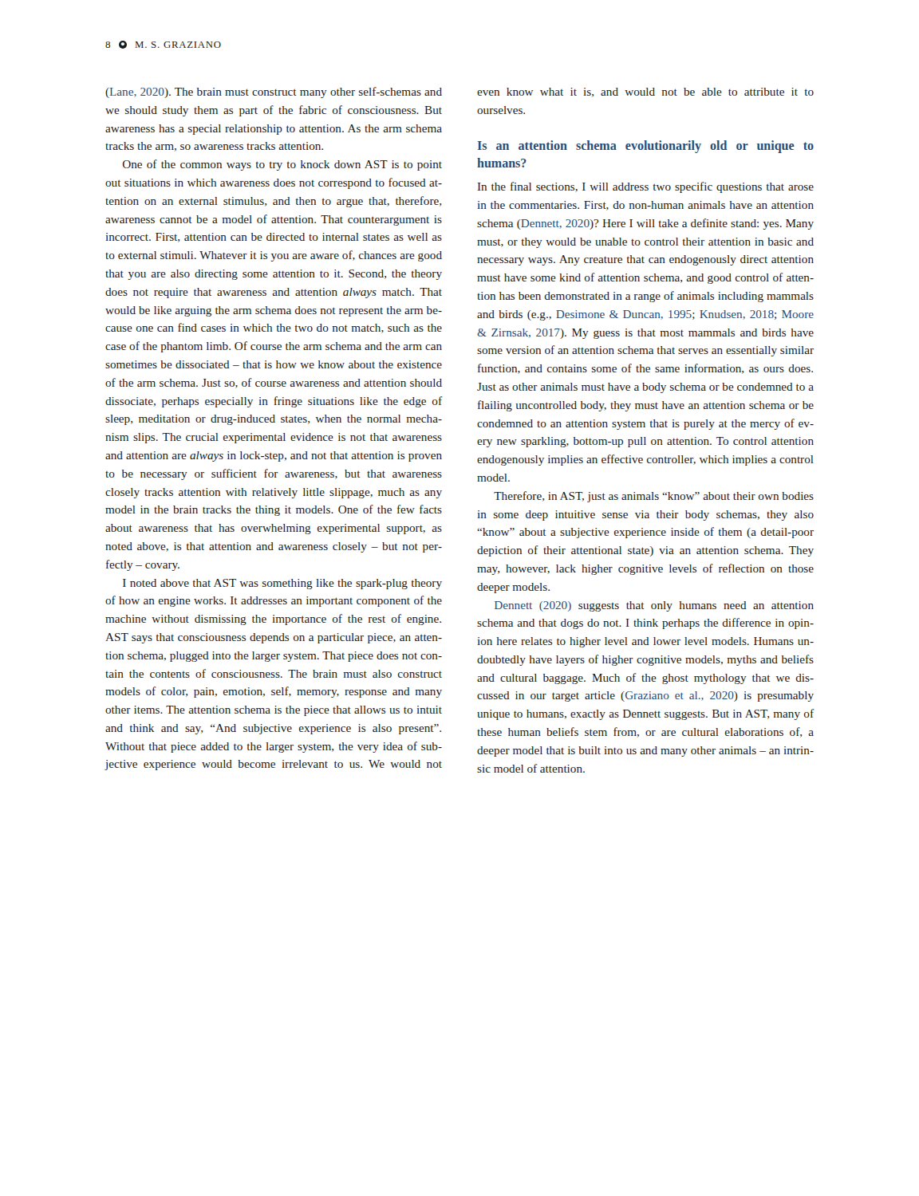8 ● M. S. Graziano
(Lane, 2020). The brain must construct many other self-schemas and we should study them as part of the fabric of consciousness. But awareness has a special relationship to attention. As the arm schema tracks the arm, so awareness tracks attention.
One of the common ways to try to knock down AST is to point out situations in which awareness does not correspond to focused attention on an external stimulus, and then to argue that, therefore, awareness cannot be a model of attention. That counterargument is incorrect. First, attention can be directed to internal states as well as to external stimuli. Whatever it is you are aware of, chances are good that you are also directing some attention to it. Second, the theory does not require that awareness and attention always match. That would be like arguing the arm schema does not represent the arm because one can find cases in which the two do not match, such as the case of the phantom limb. Of course the arm schema and the arm can sometimes be dissociated – that is how we know about the existence of the arm schema. Just so, of course awareness and attention should dissociate, perhaps especially in fringe situations like the edge of sleep, meditation or drug-induced states, when the normal mechanism slips. The crucial experimental evidence is not that awareness and attention are always in lock-step, and not that attention is proven to be necessary or sufficient for awareness, but that awareness closely tracks attention with relatively little slippage, much as any model in the brain tracks the thing it models. One of the few facts about awareness that has overwhelming experimental support, as noted above, is that attention and awareness closely – but not perfectly – covary.
I noted above that AST was something like the spark-plug theory of how an engine works. It addresses an important component of the machine without dismissing the importance of the rest of engine. AST says that consciousness depends on a particular piece, an attention schema, plugged into the larger system. That piece does not contain the contents of consciousness. The brain must also construct models of color, pain, emotion, self, memory, response and many other items. The attention schema is the piece that allows us to intuit and think and say, “And subjective experience is also present”. Without that piece added to the larger system, the very idea of subjective experience would become irrelevant to us. We would not even know what it is, and would not be able to attribute it to ourselves.
Is an attention schema evolutionarily old or unique to humans?
In the final sections, I will address two specific questions that arose in the commentaries. First, do non-human animals have an attention schema (Dennett, 2020)? Here I will take a definite stand: yes. Many must, or they would be unable to control their attention in basic and necessary ways. Any creature that can endogenously direct attention must have some kind of attention schema, and good control of attention has been demonstrated in a range of animals including mammals and birds (e.g., Desimone & Duncan, 1995; Knudsen, 2018; Moore & Zirnsak, 2017). My guess is that most mammals and birds have some version of an attention schema that serves an essentially similar function, and contains some of the same information, as ours does. Just as other animals must have a body schema or be condemned to a flailing uncontrolled body, they must have an attention schema or be condemned to an attention system that is purely at the mercy of every new sparkling, bottom-up pull on attention. To control attention endogenously implies an effective controller, which implies a control model.
Therefore, in AST, just as animals “know” about their own bodies in some deep intuitive sense via their body schemas, they also “know” about a subjective experience inside of them (a detail-poor depiction of their attentional state) via an attention schema. They may, however, lack higher cognitive levels of reflection on those deeper models.
Dennett (2020) suggests that only humans need an attention schema and that dogs do not. I think perhaps the difference in opinion here relates to higher level and lower level models. Humans undoubtedly have layers of higher cognitive models, myths and beliefs and cultural baggage. Much of the ghost mythology that we discussed in our target article (Graziano et al., 2020) is presumably unique to humans, exactly as Dennett suggests. But in AST, many of these human beliefs stem from, or are cultural elaborations of, a deeper model that is built into us and many other animals – an intrinsic model of attention.